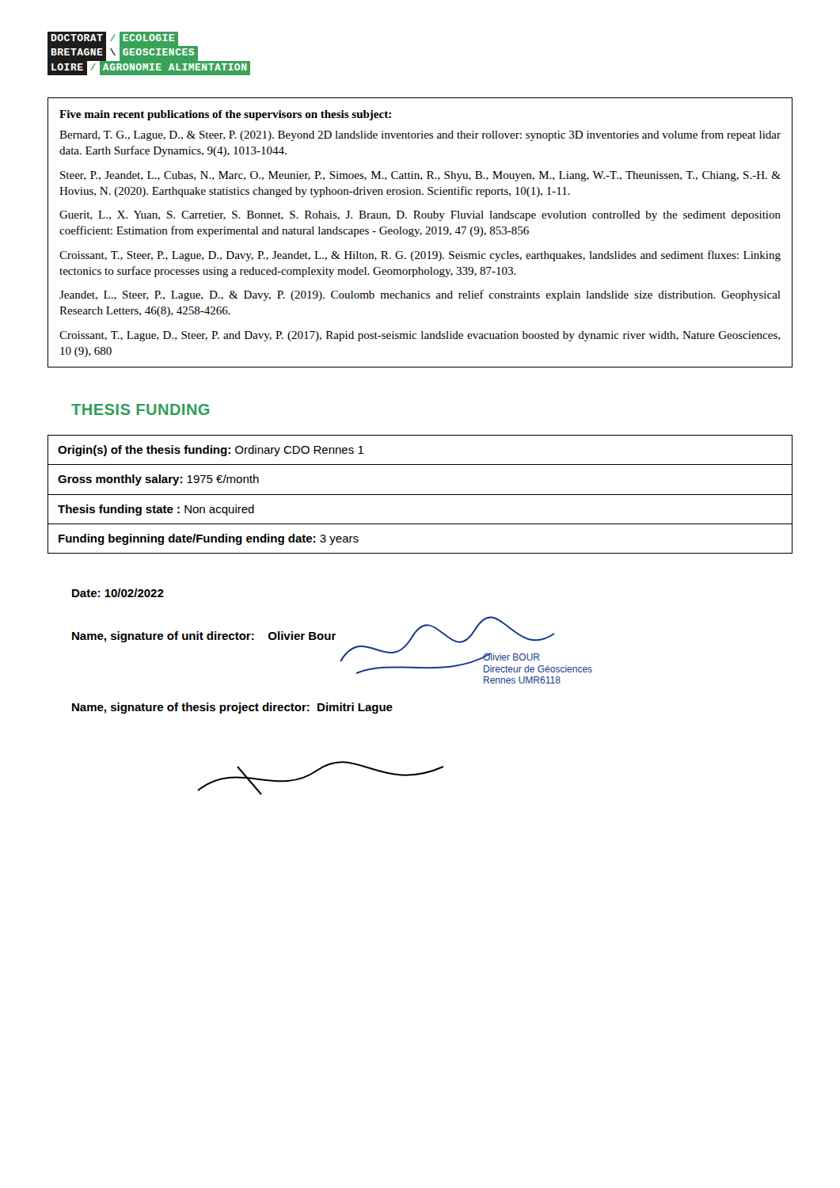DOCTORAT/ECOLOGIE
BRETAGNE\GEOSCIENCES
LOIRE/AGRONOMIE ALIMENTATION
Five main recent publications of the supervisors on thesis subject:
Bernard, T. G., Lague, D., & Steer, P. (2021). Beyond 2D landslide inventories and their rollover: synoptic 3D inventories and volume from repeat lidar data. Earth Surface Dynamics, 9(4), 1013-1044.
Steer, P., Jeandet, L., Cubas, N., Marc, O., Meunier, P., Simoes, M., Cattin, R., Shyu, B., Mouyen, M., Liang, W.-T., Theunissen, T., Chiang, S.-H. & Hovius, N. (2020). Earthquake statistics changed by typhoon-driven erosion. Scientific reports, 10(1), 1-11.
Guerit, L., X. Yuan, S. Carretier, S. Bonnet, S. Rohais, J. Braun, D. Rouby Fluvial landscape evolution controlled by the sediment deposition coefficient: Estimation from experimental and natural landscapes - Geology, 2019, 47 (9), 853-856
Croissant, T., Steer, P., Lague, D., Davy, P., Jeandet, L., & Hilton, R. G. (2019). Seismic cycles, earthquakes, landslides and sediment fluxes: Linking tectonics to surface processes using a reduced-complexity model. Geomorphology, 339, 87-103.
Jeandet, L., Steer, P., Lague, D., & Davy, P. (2019). Coulomb mechanics and relief constraints explain landslide size distribution. Geophysical Research Letters, 46(8), 4258-4266.
Croissant, T., Lague, D., Steer, P. and Davy, P. (2017), Rapid post-seismic landslide evacuation boosted by dynamic river width, Nature Geosciences, 10 (9), 680
THESIS FUNDING
| Origin(s) of the thesis funding: Ordinary CDO Rennes 1 |
| Gross monthly salary: 1975 €/month |
| Thesis funding state : Non acquired |
| Funding beginning date/Funding ending date: 3 years |
Date: 10/02/2022
Name, signature of unit director: Olivier Bour
Olivier BOUR
Directeur de Géosciences
Rennes UMR6118
Name, signature of thesis project director: Dimitri Lague